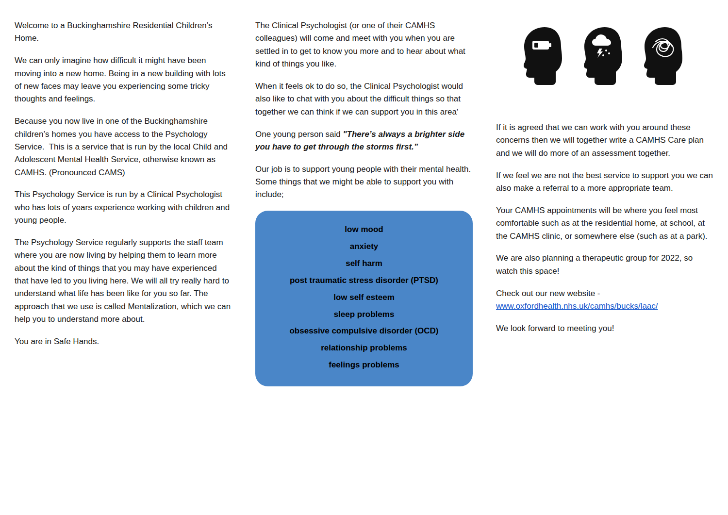Welcome to a Buckinghamshire Residential Children’s Home.
We can only imagine how difficult it might have been moving into a new home. Being in a new building with lots of new faces may leave you experiencing some tricky thoughts and feelings.
Because you now live in one of the Buckinghamshire children’s homes you have access to the Psychology Service. This is a service that is run by the local Child and Adolescent Mental Health Service, otherwise known as CAMHS. (Pronounced CAMS)
This Psychology Service is run by a Clinical Psychologist who has lots of years experience working with children and young people.
The Psychology Service regularly supports the staff team where you are now living by helping them to learn more about the kind of things that you may have experienced that have led to you living here. We will all try really hard to understand what life has been like for you so far. The approach that we use is called Mentalization, which we can help you to understand more about.
You are in Safe Hands.
The Clinical Psychologist (or one of their CAMHS colleagues) will come and meet with you when you are settled in to get to know you more and to hear about what kind of things you like.
When it feels ok to do so, the Clinical Psychologist would also like to chat with you about the difficult things so that together we can think if we can support you in this area'
One young person said "There’s always a brighter side you have to get through the storms first.”
Our job is to support young people with their mental health. Some things that we might be able to support you with include;
low mood
anxiety
self harm
post traumatic stress disorder (PTSD)
low self esteem
sleep problems
obsessive compulsive disorder (OCD)
relationship problems
feelings problems
If it is agreed that we can work with you around these concerns then we will together write a CAMHS Care plan and we will do more of an assessment together.
If we feel we are not the best service to sup­port you we can also make a referral to a more appropriate team.
Your CAMHS appointments will be where you feel most comfortable such as at the residential home, at school, at the CAMHS clinic, or somewhere else (such as at a park).
We are also planning a therapeutic group for 2022, so watch this space!
Check out our new website -
www.oxfordhealth.nhs.uk/camhs/bucks/laac/
We look forward to meeting you!